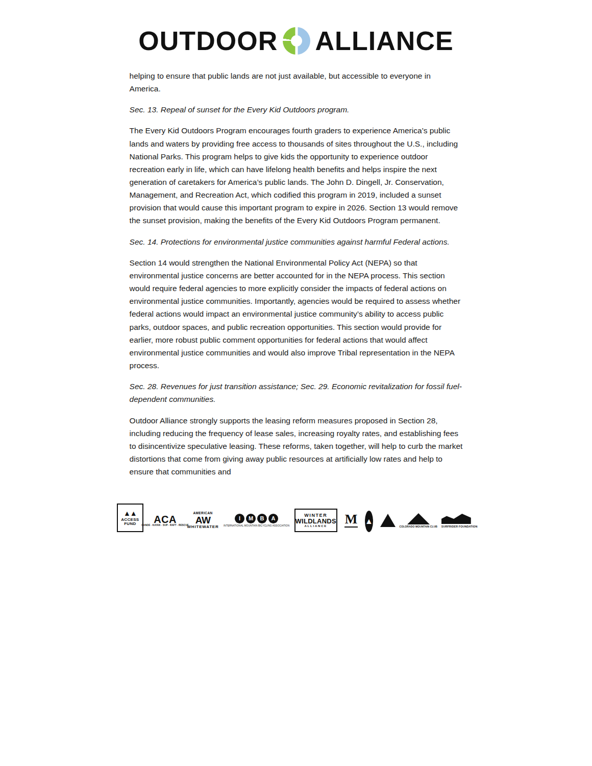Outdoor Alliance
helping to ensure that public lands are not just available, but accessible to everyone in America.
Sec. 13. Repeal of sunset for the Every Kid Outdoors program.
The Every Kid Outdoors Program encourages fourth graders to experience America’s public lands and waters by providing free access to thousands of sites throughout the U.S., including National Parks. This program helps to give kids the opportunity to experience outdoor recreation early in life, which can have lifelong health benefits and helps inspire the next generation of caretakers for America’s public lands. The John D. Dingell, Jr. Conservation, Management, and Recreation Act, which codified this program in 2019, included a sunset provision that would cause this important program to expire in 2026. Section 13 would remove the sunset provision, making the benefits of the Every Kid Outdoors Program permanent.
Sec. 14. Protections for environmental justice communities against harmful Federal actions.
Section 14 would strengthen the National Environmental Policy Act (NEPA) so that environmental justice concerns are better accounted for in the NEPA process. This section would require federal agencies to more explicitly consider the impacts of federal actions on environmental justice communities. Importantly, agencies would be required to assess whether federal actions would impact an environmental justice community’s ability to access public parks, outdoor spaces, and public recreation opportunities. This section would provide for earlier, more robust public comment opportunities for federal actions that would affect environmental justice communities and would also improve Tribal representation in the NEPA process.
Sec. 28. Revenues for just transition assistance; Sec. 29. Economic revitalization for fossil fuel-dependent communities.
Outdoor Alliance strongly supports the leasing reform measures proposed in Section 28, including reducing the frequency of lease sales, increasing royalty rates, and establishing fees to disincentivize speculative leasing. These reforms, taken together, will help to curb the market distortions that come from giving away public resources at artificially low rates and help to ensure that communities and
▲▲ ACCESS FUND
ACA CANOE · KAYAK · SUP · RAFT · RESCUE
AMERICAN AW WHITEWATER
IMBA INTERNATIONAL MOUNTAIN BICYCLING ASSOCIATION
WINTER WILDLANDS ALLIANCE
M
▲
COLORADO MOUNTAIN CLUB
SURFRIDER FOUNDATION